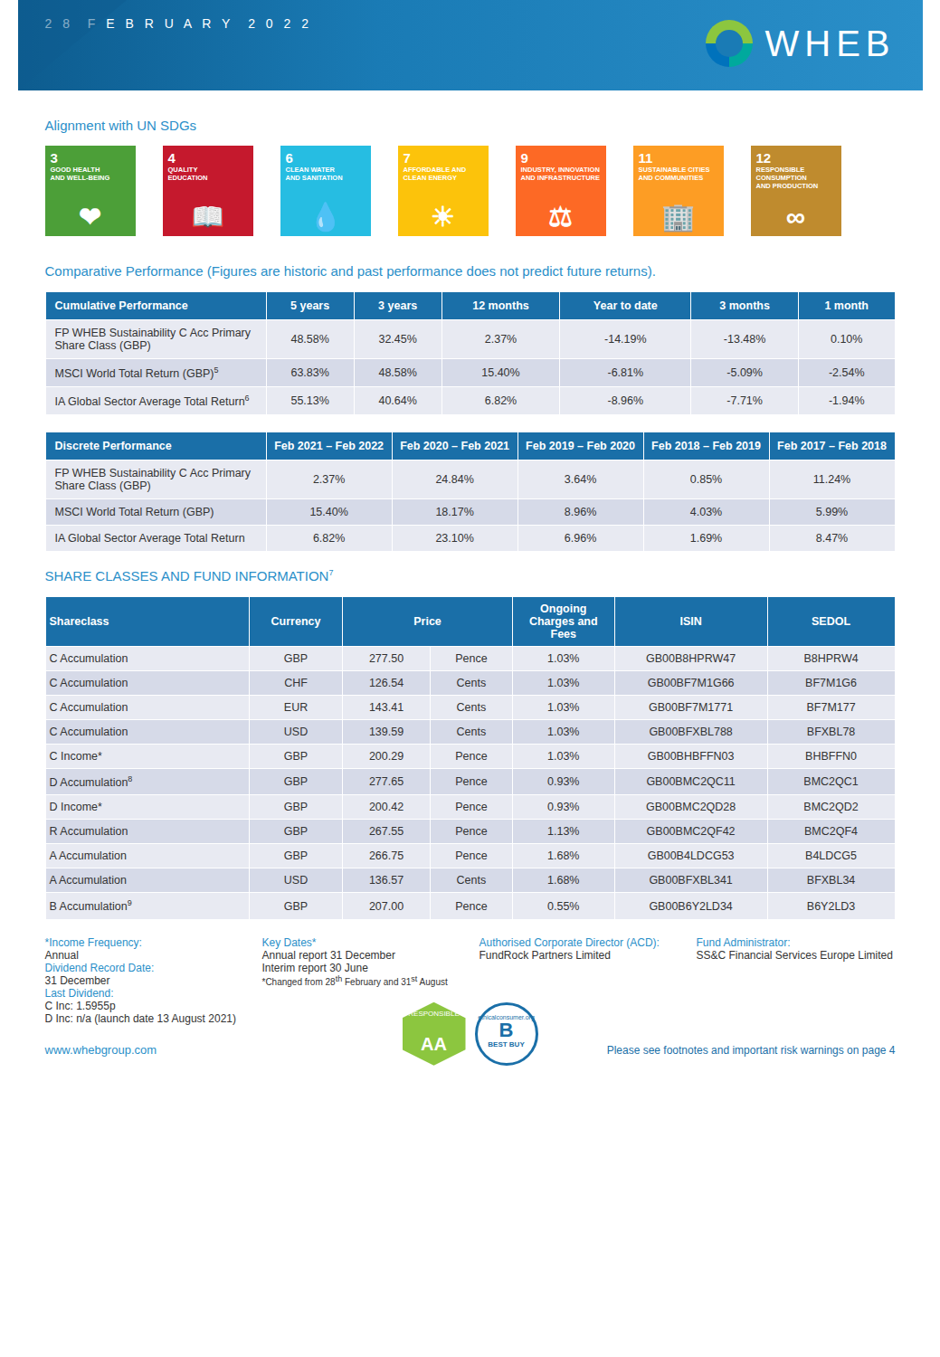2 8 F E B R U A R Y 2 0 2 2
WHEB
Alignment with UN SDGs
3 GOOD HEALTH
AND WELL-BEING❤
4 QUALITY
EDUCATION📖
6 CLEAN WATER
AND SANITATION💧
7 AFFORDABLE AND
CLEAN ENERGY☀
9 INDUSTRY, INNOVATION
AND INFRASTRUCTURE⚖
11 SUSTAINABLE CITIES
AND COMMUNITIES🏢
12 RESPONSIBLE
CONSUMPTION
AND PRODUCTION∞
Comparative Performance (Figures are historic and past performance does not predict future returns).
| Cumulative Performance | 5 years | 3 years | 12 months | Year to date | 3 months | 1 month |
| --- | --- | --- | --- | --- | --- | --- |
| FP WHEB Sustainability C Acc Primary Share Class (GBP) | 48.58% | 32.45% | 2.37% | -14.19% | -13.48% | 0.10% |
| MSCI World Total Return (GBP) 5 | 63.83% | 48.58% | 15.40% | -6.81% | -5.09% | -2.54% |
| IA Global Sector Average Total Return 6 | 55.13% | 40.64% | 6.82% | -8.96% | -7.71% | -1.94% |
| Discrete Performance | Feb 2021 – Feb 2022 | Feb 2020 – Feb 2021 | Feb 2019 – Feb 2020 | Feb 2018 – Feb 2019 | Feb 2017 – Feb 2018 |
| --- | --- | --- | --- | --- | --- |
| FP WHEB Sustainability C Acc Primary Share Class (GBP) | 2.37% | 24.84% | 3.64% | 0.85% | 11.24% |
| MSCI World Total Return (GBP) | 15.40% | 18.17% | 8.96% | 4.03% | 5.99% |
| IA Global Sector Average Total Return | 6.82% | 23.10% | 6.96% | 1.69% | 8.47% |
SHARE CLASSES AND FUND INFORMATION7
| Shareclass | Currency | Price | Ongoing Charges and Fees | ISIN | SEDOL |
| --- | --- | --- | --- | --- | --- |
| C Accumulation | GBP | 277.50 | Pence | 1.03% | GB00B8HPRW47 | B8HPRW4 |
| C Accumulation | CHF | 126.54 | Cents | 1.03% | GB00BF7M1G66 | BF7M1G6 |
| C Accumulation | EUR | 143.41 | Cents | 1.03% | GB00BF7M1771 | BF7M177 |
| C Accumulation | USD | 139.59 | Cents | 1.03% | GB00BFXBL788 | BFXBL78 |
| C Income* | GBP | 200.29 | Pence | 1.03% | GB00BHBFFN03 | BHBFFN0 |
| D Accumulation 8 | GBP | 277.65 | Pence | 0.93% | GB00BMC2QC11 | BMC2QC1 |
| D Income* | GBP | 200.42 | Pence | 0.93% | GB00BMC2QD28 | BMC2QD2 |
| R Accumulation | GBP | 267.55 | Pence | 1.13% | GB00BMC2QF42 | BMC2QF4 |
| A Accumulation | GBP | 266.75 | Pence | 1.68% | GB00B4LDCG53 | B4LDCG5 |
| A Accumulation | USD | 136.57 | Cents | 1.68% | GB00BFXBL341 | BFXBL34 |
| B Accumulation 9 | GBP | 207.00 | Pence | 0.55% | GB00B6Y2LD34 | B6Y2LD3 |
*Income Frequency:
Annual
Dividend Record Date:
31 December
Last Dividend:
C Inc: 1.5955p
D Inc: n/a (launch date 13 August 2021)
Key Dates*
Annual report 31 December
Interim report 30 June
*Changed from 28th February and 31st August
Authorised Corporate Director (ACD):
FundRock Partners Limited
Fund Administrator:
SS&C Financial Services Europe Limited
www.whebgroup.com
RESPONSIBLEAA
ethicalconsumer.orgBBEST BUY
Please see footnotes and important risk warnings on page 4